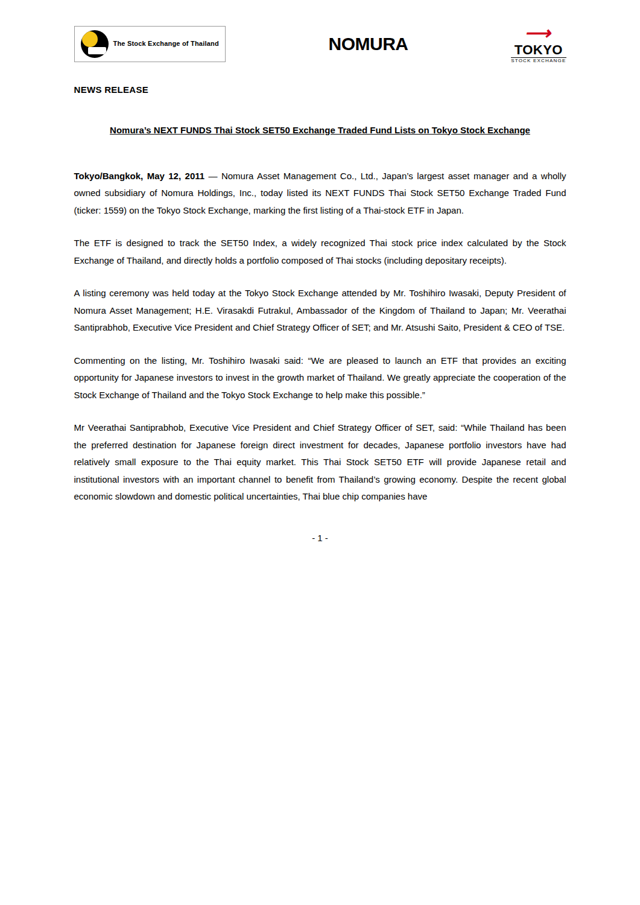The Stock Exchange of Thailand
NOMURA
⟶ TOKYO STOCK EXCHANGE
NEWS RELEASE
Nomura’s NEXT FUNDS Thai Stock SET50 Exchange Traded Fund Lists on Tokyo Stock Exchange
Tokyo/Bangkok, May 12, 2011 — Nomura Asset Management Co., Ltd., Japan’s largest asset manager and a wholly owned subsidiary of Nomura Holdings, Inc., today listed its NEXT FUNDS Thai Stock SET50 Exchange Traded Fund (ticker: 1559) on the Tokyo Stock Exchange, marking the first listing of a Thai-stock ETF in Japan.
The ETF is designed to track the SET50 Index, a widely recognized Thai stock price index calculated by the Stock Exchange of Thailand, and directly holds a portfolio composed of Thai stocks (including depositary receipts).
A listing ceremony was held today at the Tokyo Stock Exchange attended by Mr. Toshihiro Iwasaki, Deputy President of Nomura Asset Management; H.E. Virasakdi Futrakul, Ambassador of the Kingdom of Thailand to Japan; Mr. Veerathai Santiprabhob, Executive Vice President and Chief Strategy Officer of SET; and Mr. Atsushi Saito, President & CEO of TSE.
Commenting on the listing, Mr. Toshihiro Iwasaki said: “We are pleased to launch an ETF that provides an exciting opportunity for Japanese investors to invest in the growth market of Thailand. We greatly appreciate the cooperation of the Stock Exchange of Thailand and the Tokyo Stock Exchange to help make this possible.”
Mr Veerathai Santiprabhob, Executive Vice President and Chief Strategy Officer of SET, said: “While Thailand has been the preferred destination for Japanese foreign direct investment for decades, Japanese portfolio investors have had relatively small exposure to the Thai equity market. This Thai Stock SET50 ETF will provide Japanese retail and institutional investors with an important channel to benefit from Thailand’s growing economy. Despite the recent global economic slowdown and domestic political uncertainties, Thai blue chip companies have
- 1 -